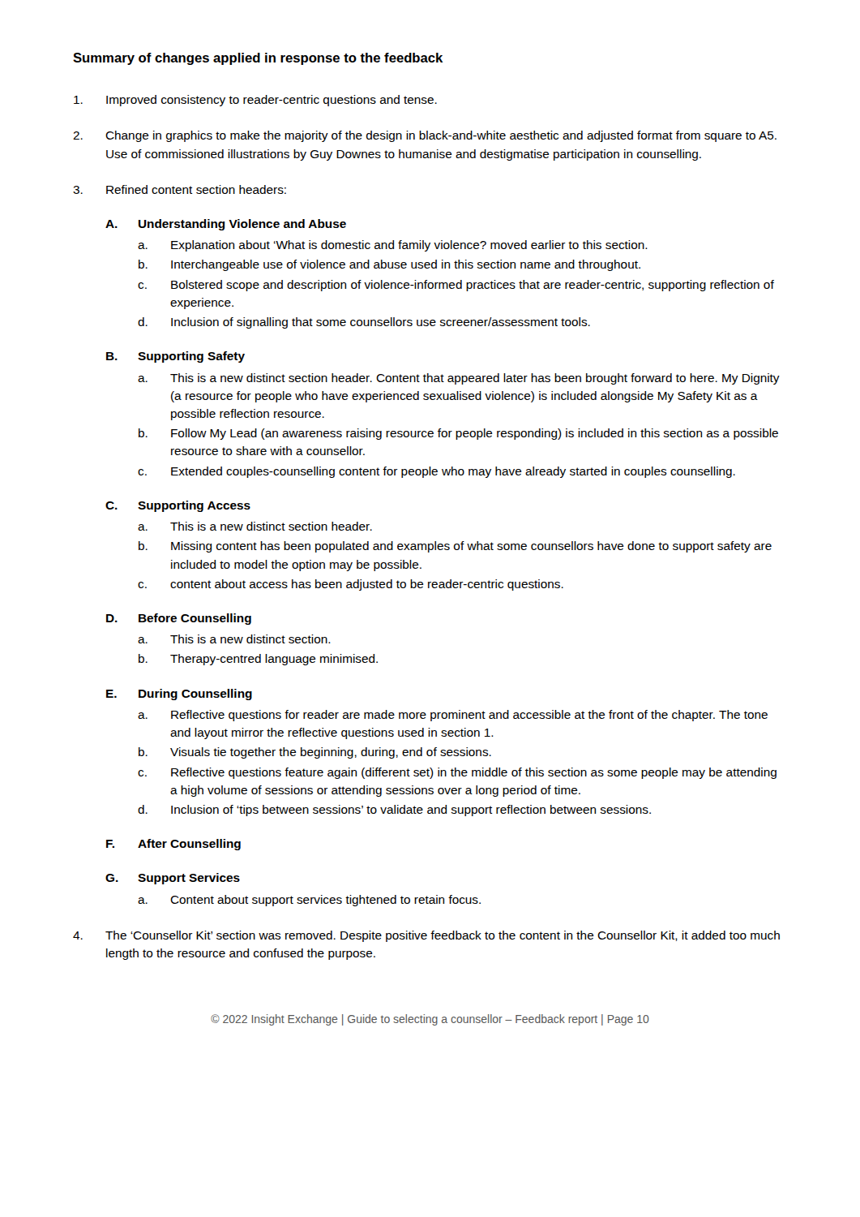Summary of changes applied in response to the feedback
Improved consistency to reader-centric questions and tense.
Change in graphics to make the majority of the design in black-and-white aesthetic and adjusted format from square to A5. Use of commissioned illustrations by Guy Downes to humanise and destigmatise participation in counselling.
Refined content section headers:
A. Understanding Violence and Abuse
Explanation about ‘What is domestic and family violence? moved earlier to this section.
Interchangeable use of violence and abuse used in this section name and throughout.
Bolstered scope and description of violence-informed practices that are reader-centric, supporting reflection of experience.
Inclusion of signalling that some counsellors use screener/assessment tools.
B. Supporting Safety
This is a new distinct section header. Content that appeared later has been brought forward to here. My Dignity (a resource for people who have experienced sexualised violence) is included alongside My Safety Kit as a possible reflection resource.
Follow My Lead (an awareness raising resource for people responding) is included in this section as a possible resource to share with a counsellor.
Extended couples-counselling content for people who may have already started in couples counselling.
C. Supporting Access
This is a new distinct section header.
Missing content has been populated and examples of what some counsellors have done to support safety are included to model the option may be possible.
content about access has been adjusted to be reader-centric questions.
D. Before Counselling
This is a new distinct section.
Therapy-centred language minimised.
E. During Counselling
Reflective questions for reader are made more prominent and accessible at the front of the chapter. The tone and layout mirror the reflective questions used in section 1.
Visuals tie together the beginning, during, end of sessions.
Reflective questions feature again (different set) in the middle of this section as some people may be attending a high volume of sessions or attending sessions over a long period of time.
Inclusion of ‘tips between sessions’ to validate and support reflection between sessions.
F. After Counselling
G. Support Services
Content about support services tightened to retain focus.
The ‘Counsellor Kit’ section was removed. Despite positive feedback to the content in the Counsellor Kit, it added too much length to the resource and confused the purpose.
© 2022 Insight Exchange | Guide to selecting a counsellor – Feedback report | Page 10